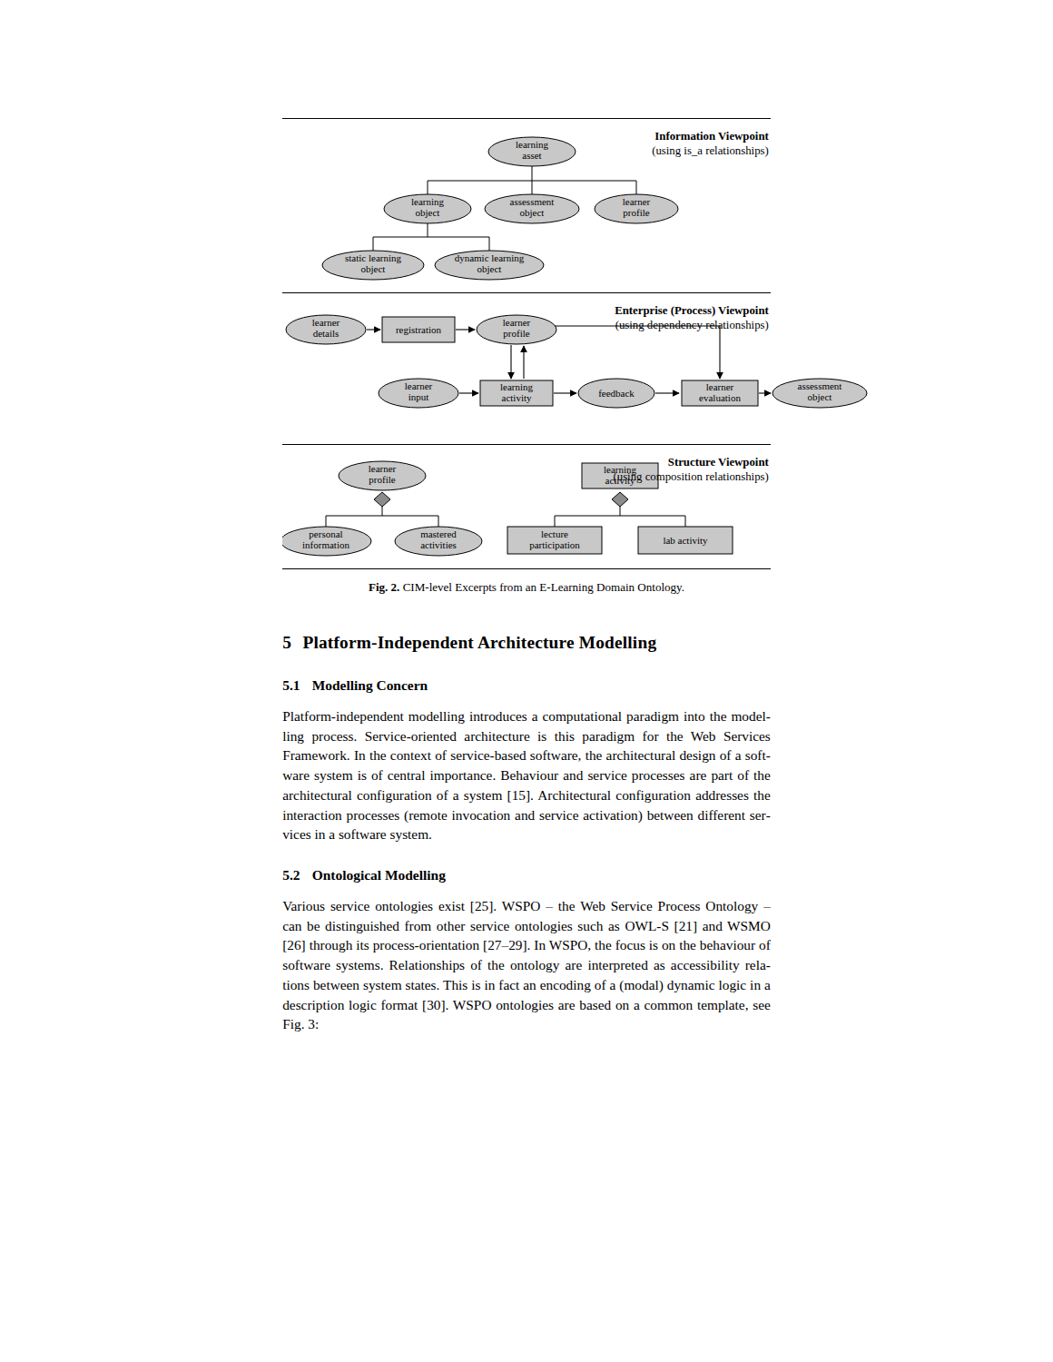Information Viewpoint
(using is_a relationships)
learning asset learning object assessment object learner profile static learning object dynamic learning object
Enterprise (Process) Viewpoint
(using dependency relationships)
learner details registration learner profile learner input learning activity feedback learner evaluation assessment object
Structure Viewpoint
(using composition relationships)
learner profile personal information mastered activities learning activity lecture participation lab activity
Fig. 2. CIM-level Excerpts from an E-Learning Domain Ontology.
5 Platform-Independent Architecture Modelling
5.1 Modelling Concern
Platform-independent modelling introduces a computational paradigm into the modelling process. Service-oriented architecture is this paradigm for the Web Services Framework. In the context of service-based software, the architectural design of a software system is of central importance. Behaviour and service processes are part of the architectural configuration of a system [15]. Architectural configuration addresses the interaction processes (remote invocation and service activation) between different services in a software system.
5.2 Ontological Modelling
Various service ontologies exist [25]. WSPO – the Web Service Process Ontology – can be distinguished from other service ontologies such as OWL-S [21] and WSMO [26] through its process-orientation [27–29]. In WSPO, the focus is on the behaviour of software systems. Relationships of the ontology are interpreted as accessibility relations between system states. This is in fact an encoding of a (modal) dynamic logic in a description logic format [30]. WSPO ontologies are based on a common template, see Fig. 3: